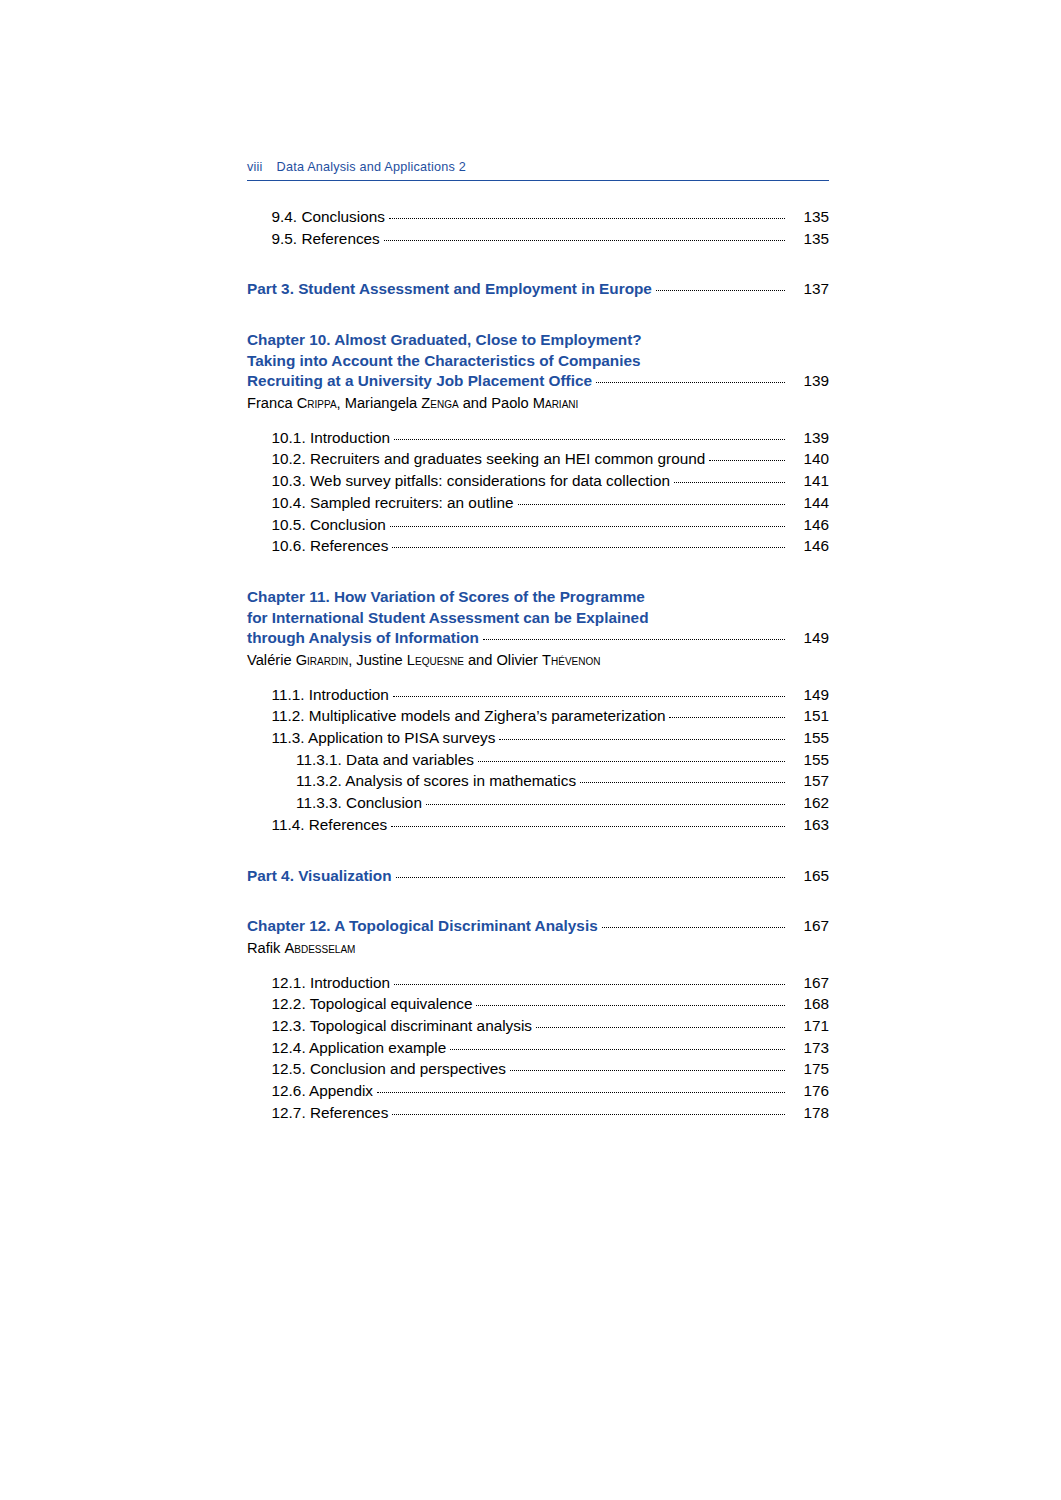viii Data Analysis and Applications 2
9.4. Conclusions 135
9.5. References 135
Part 3. Student Assessment and Employment in Europe 137
Chapter 10. Almost Graduated, Close to Employment? Taking into Account the Characteristics of Companies
Recruiting at a University Job Placement Office 139
Franca Crippa, Mariangela Zenga and Paolo Mariani
10.1. Introduction 139
10.2. Recruiters and graduates seeking an HEI common ground 140
10.3. Web survey pitfalls: considerations for data collection 141
10.4. Sampled recruiters: an outline 144
10.5. Conclusion 146
10.6. References 146
Chapter 11. How Variation of Scores of the Programme for International Student Assessment can be Explained
through Analysis of Information 149
Valérie Girardin, Justine Lequesne and Olivier Thévenon
11.1. Introduction 149
11.2. Multiplicative models and Zighera’s parameterization 151
11.3. Application to PISA surveys 155
11.3.1. Data and variables 155
11.3.2. Analysis of scores in mathematics 157
11.3.3. Conclusion 162
11.4. References 163
Part 4. Visualization 165
Chapter 12. A Topological Discriminant Analysis 167
Rafik Abdesselam
12.1. Introduction 167
12.2. Topological equivalence 168
12.3. Topological discriminant analysis 171
12.4. Application example 173
12.5. Conclusion and perspectives 175
12.6. Appendix 176
12.7. References 178